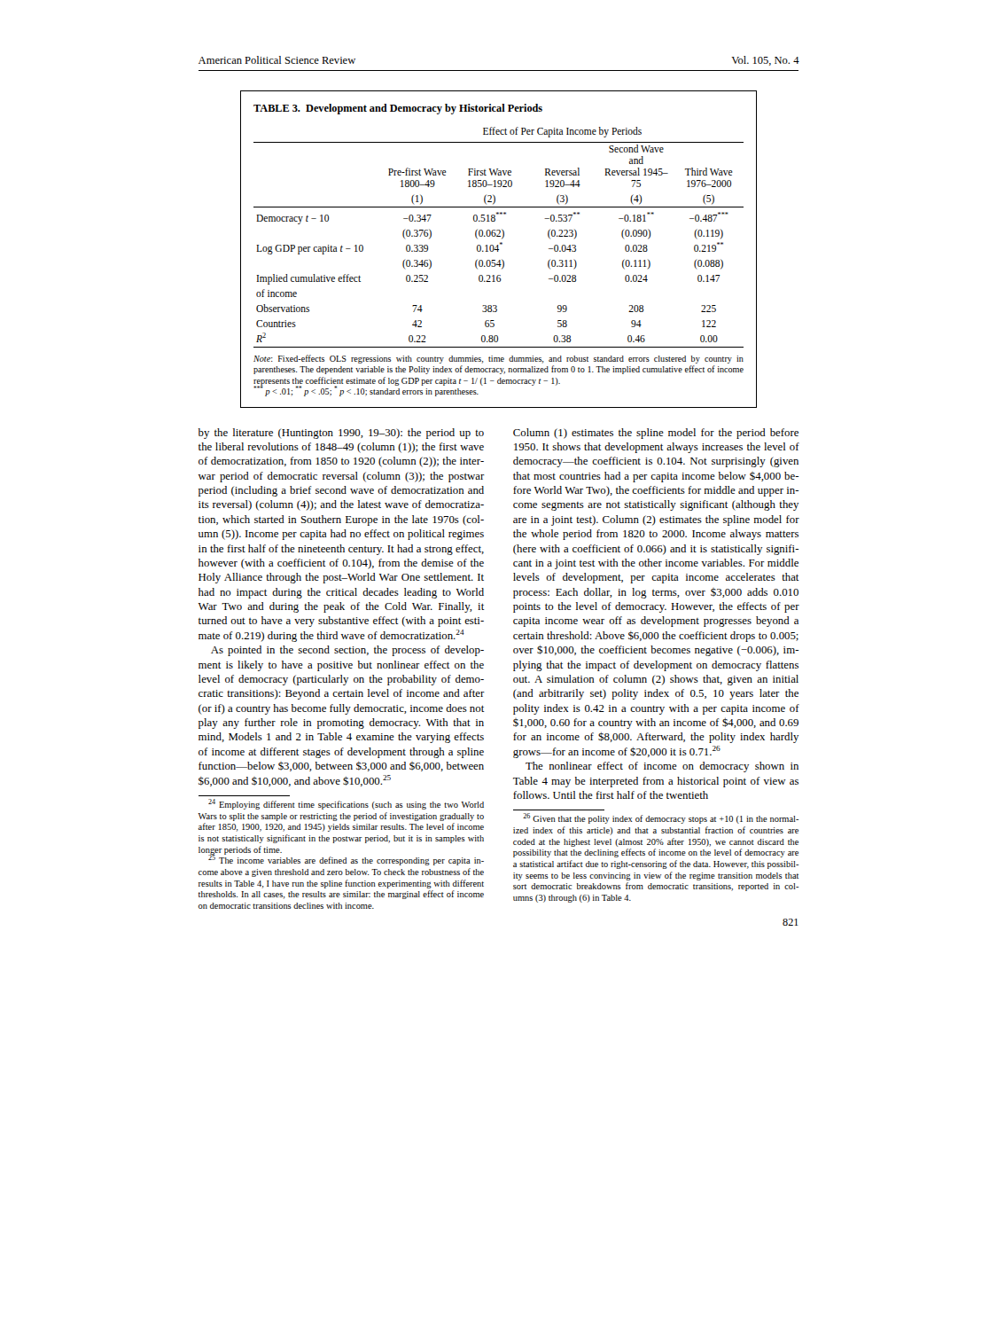American Political Science Review
Vol. 105, No. 4
TABLE 3. Development and Democracy by Historical Periods
| | Effect of Per Capita Income by Periods |
| | Pre-first Wave 1800–49 | First Wave 1850–1920 | Reversal 1920–44 | Second Wave and Reversal 1945–75 | Third Wave 1976–2000 |
| | (1) | (2) | (3) | (4) | (5) |
| Democracy t − 10 | −0.347 | 0.518 *** | −0.537 ** | −0.181 ** | −0.487 *** |
| | (0.376) | (0.062) | (0.223) | (0.090) | (0.119) |
| Log GDP per capita t − 10 | 0.339 | 0.104 * | −0.043 | 0.028 | 0.219 ** |
| | (0.346) | (0.054) | (0.311) | (0.111) | (0.088) |
| Implied cumulative effect | 0.252 | 0.216 | −0.028 | 0.024 | 0.147 |
| of income | | | | | |
| Observations | 74 | 383 | 99 | 208 | 225 |
| Countries | 42 | 65 | 58 | 94 | 122 |
| R 2 | 0.22 | 0.80 | 0.38 | 0.46 | 0.00 |
Note: Fixed-effects OLS regressions with country dummies, time dummies, and robust standard errors clustered by country in parentheses. The dependent variable is the Polity index of democracy, normalized from 0 to 1. The implied cumulative effect of income represents the coefficient estimate of log GDP per capita t − 1/ (1 − democracy t − 1).
*** p < .01; ** p < .05; * p < .10; standard errors in parentheses.
by the literature (Huntington 1990, 19–30): the period up to the liberal revolutions of 1848–49 (column (1)); the first wave of democratization, from 1850 to 1920 (column (2)); the interwar period of democratic reversal (column (3)); the postwar period (including a brief second wave of democratization and its reversal) (column (4)); and the latest wave of democratization, which started in Southern Europe in the late 1970s (column (5)). Income per capita had no effect on political regimes in the first half of the nineteenth century. It had a strong effect, however (with a coefficient of 0.104), from the demise of the Holy Alliance through the post–World War One settlement. It had no impact during the critical decades leading to World War Two and during the peak of the Cold War. Finally, it turned out to have a very substantive effect (with a point estimate of 0.219) during the third wave of democratization.24
As pointed in the second section, the process of development is likely to have a positive but nonlinear effect on the level of democracy (particularly on the probability of democratic transitions): Beyond a certain level of income and after (or if) a country has become fully democratic, income does not play any further role in promoting democracy. With that in mind, Models 1 and 2 in Table 4 examine the varying effects of income at different stages of development through a spline function—below $3,000, between $3,000 and $6,000, between $6,000 and $10,000, and above $10,000.25
24 Employing different time specifications (such as using the two World Wars to split the sample or restricting the period of investigation gradually to after 1850, 1900, 1920, and 1945) yields similar results. The level of income is not statistically significant in the postwar period, but it is in samples with longer periods of time.
25 The income variables are defined as the corresponding per capita income above a given threshold and zero below. To check the robustness of the results in Table 4, I have run the spline function experimenting with different thresholds. In all cases, the results are similar: the marginal effect of income on democratic transitions declines with income.
Column (1) estimates the spline model for the period before 1950. It shows that development always increases the level of democracy—the coefficient is 0.104. Not surprisingly (given that most countries had a per capita income below $4,000 before World War Two), the coefficients for middle and upper income segments are not statistically significant (although they are in a joint test). Column (2) estimates the spline model for the whole period from 1820 to 2000. Income always matters (here with a coefficient of 0.066) and it is statistically significant in a joint test with the other income variables. For middle levels of development, per capita income accelerates that process: Each dollar, in log terms, over $3,000 adds 0.010 points to the level of democracy. However, the effects of per capita income wear off as development progresses beyond a certain threshold: Above $6,000 the coefficient drops to 0.005; over $10,000, the coefficient becomes negative (−0.006), implying that the impact of development on democracy flattens out. A simulation of column (2) shows that, given an initial (and arbitrarily set) polity index of 0.5, 10 years later the polity index is 0.42 in a country with a per capita income of $1,000, 0.60 for a country with an income of $4,000, and 0.69 for an income of $8,000. Afterward, the polity index hardly grows—for an income of $20,000 it is 0.71.26
The nonlinear effect of income on democracy shown in Table 4 may be interpreted from a historical point of view as follows. Until the first half of the twentieth
26 Given that the polity index of democracy stops at +10 (1 in the normalized index of this article) and that a substantial fraction of countries are coded at the highest level (almost 20% after 1950), we cannot discard the possibility that the declining effects of income on the level of democracy are a statistical artifact due to right-censoring of the data. However, this possibility seems to be less convincing in view of the regime transition models that sort democratic breakdowns from democratic transitions, reported in columns (3) through (6) in Table 4.
821